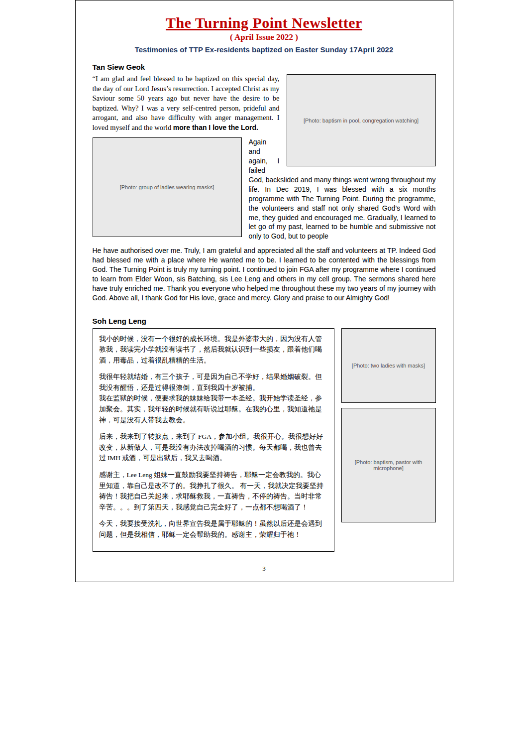The Turning Point Newsletter
( April Issue 2022 )
Testimonies of TTP Ex-residents baptized on Easter Sunday 17April 2022
Tan Siew Geok
[Photo: baptism in pool, congregation watching]
“I am glad and feel blessed to be baptized on this special day, the day of our Lord Jesus’s resurrection. I accepted Christ as my Saviour some 50 years ago but never have the desire to be baptized. Why? I was a very self-centred person, prideful and arrogant, and also have difficulty with anger management. I loved myself and the world more than I love the Lord.
[Photo: group of ladies wearing masks]
Again and again, I failed God, backslided and many things went wrong throughout my life. In Dec 2019, I was blessed with a six months programme with The Turning Point. During the programme, the volunteers and staff not only shared God’s Word with me, they guided and encouraged me. Gradually, I learned to let go of my past, learned to be humble and submissive not only to God, but to people
He have authorised over me. Truly, I am grateful and appreciated all the staff and volunteers at TP. Indeed God had blessed me with a place where He wanted me to be. I learned to be contented with the blessings from God. The Turning Point is truly my turning point. I continued to join FGA after my programme where I continued to learn from Elder Woon, sis Batching, sis Lee Leng and others in my cell group. The sermons shared here have truly enriched me. Thank you everyone who helped me throughout these my two years of my journey with God. Above all, I thank God for His love, grace and mercy. Glory and praise to our Almighty God!
Soh Leng Leng
我小的时候，没有一个很好的成长环境。我是外婆带大的，因为没有人管教我，我读完小学就没有读书了，然后我就认识到一些损友，跟着他们喝酒，用毒品，过着很乱糟糟的生活。
我很年轻就结婚，有三个孩子，可是因为自己不学好，结果婚姻破裂。但我没有醒悟，还是过得很潦倒，直到我四十岁被捕。
我在监狱的时候，便要求我的妹妹给我带一本圣经。我开始学读圣经，参加聚会。其实，我年轻的时候就有听说过耶稣。在我的心里，我知道祂是神，可是没有人带我去教会。
后来，我来到了转捩点，来到了 FGA，参加小组。我很开心。我很想好好改变，从新做人，可是我没有办法改掉喝酒的习惯。每天都喝，我也曾去过 IMH 戒酒，可是出狱后，我又去喝酒。
感谢主，Lee Leng 姐妹一直鼓励我要坚持祷告，耶稣一定会教我的。我心里知道，靠自己是改不了的。我挣扎了很久。 有一天，我就决定我要坚持祷告！我把自己关起来，求耶稣救我，一直祷告，不停的祷告。当时非常辛苦。。。到了第四天，我感觉自己完全好了，一点都不想喝酒了！
今天，我要接受洗礼，向世界宣告我是属于耶稣的！虽然以后还是会遇到问题，但是我相信，耶稣一定会帮助我的。感谢主，荣耀归于祂！
[Photo: two ladies with masks]
[Photo: baptism, pastor with microphone]
3